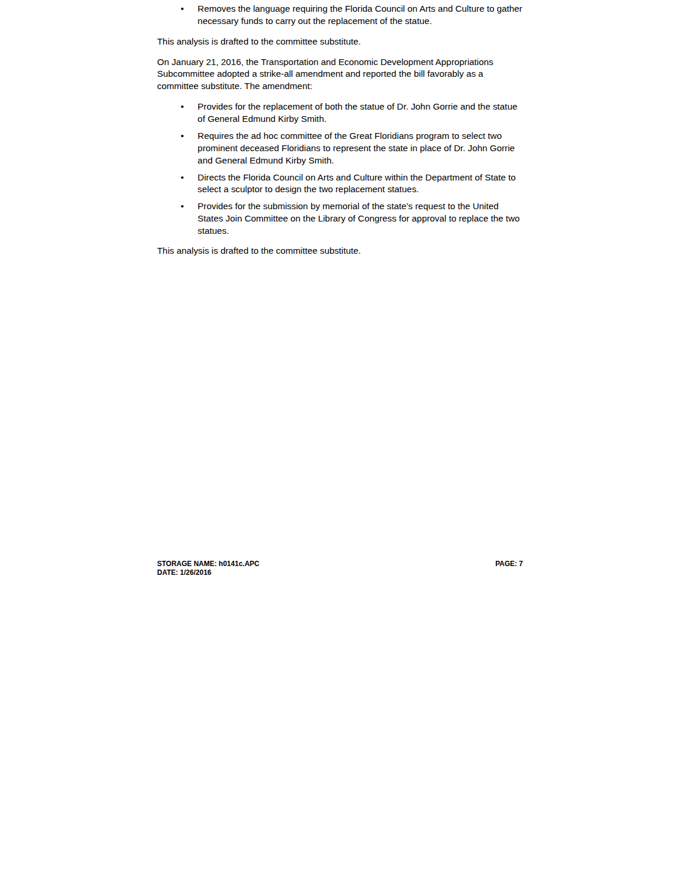Removes the language requiring the Florida Council on Arts and Culture to gather necessary funds to carry out the replacement of the statue.
This analysis is drafted to the committee substitute.
On January 21, 2016, the Transportation and Economic Development Appropriations Subcommittee adopted a strike-all amendment and reported the bill favorably as a committee substitute. The amendment:
Provides for the replacement of both the statue of Dr. John Gorrie and the statue of General Edmund Kirby Smith.
Requires the ad hoc committee of the Great Floridians program to select two prominent deceased Floridians to represent the state in place of Dr. John Gorrie and General Edmund Kirby Smith.
Directs the Florida Council on Arts and Culture within the Department of State to select a sculptor to design the two replacement statues.
Provides for the submission by memorial of the state’s request to the United States Join Committee on the Library of Congress for approval to replace the two statues.
This analysis is drafted to the committee substitute.
STORAGE NAME: h0141c.APC
DATE: 1/26/2016
PAGE: 7